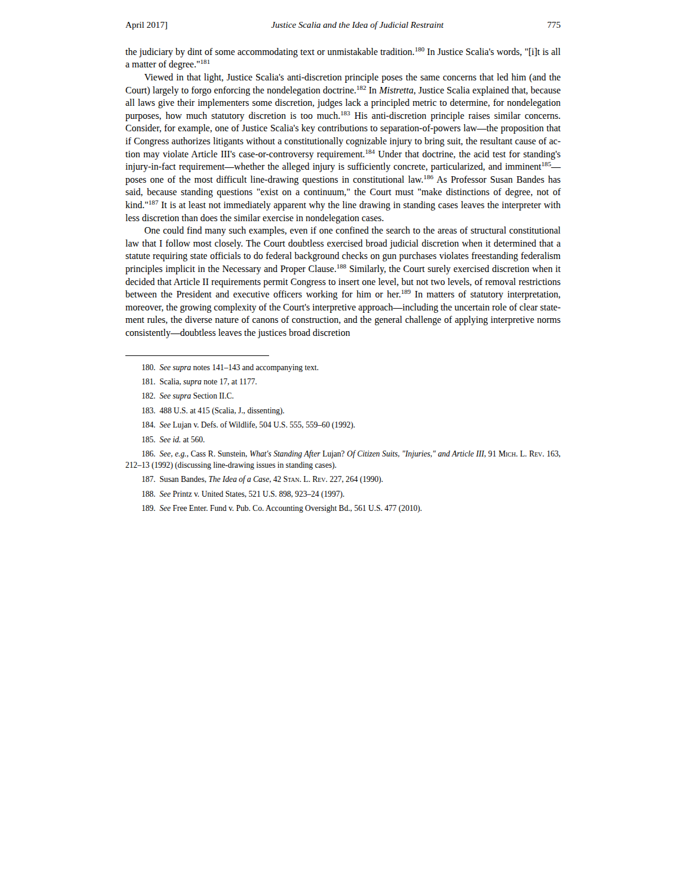April 2017] Justice Scalia and the Idea of Judicial Restraint 775
the judiciary by dint of some accommodating text or unmistakable tradition.180 In Justice Scalia's words, "[i]t is all a matter of degree."181
Viewed in that light, Justice Scalia's anti-discretion principle poses the same concerns that led him (and the Court) largely to forgo enforcing the nondelegation doctrine.182 In Mistretta, Justice Scalia explained that, because all laws give their implementers some discretion, judges lack a principled metric to determine, for nondelegation purposes, how much statutory discretion is too much.183 His anti-discretion principle raises similar concerns. Consider, for example, one of Justice Scalia's key contributions to separation-of-powers law—the proposition that if Congress authorizes litigants without a constitutionally cognizable injury to bring suit, the resultant cause of action may violate Article III's case-or-controversy requirement.184 Under that doctrine, the acid test for standing's injury-in-fact requirement—whether the alleged injury is sufficiently concrete, particularized, and imminent185—poses one of the most difficult line-drawing questions in constitutional law.186 As Professor Susan Bandes has said, because standing questions "exist on a continuum," the Court must "make distinctions of degree, not of kind."187 It is at least not immediately apparent why the line drawing in standing cases leaves the interpreter with less discretion than does the similar exercise in nondelegation cases.
One could find many such examples, even if one confined the search to the areas of structural constitutional law that I follow most closely. The Court doubtless exercised broad judicial discretion when it determined that a statute requiring state officials to do federal background checks on gun purchases violates freestanding federalism principles implicit in the Necessary and Proper Clause.188 Similarly, the Court surely exercised discretion when it decided that Article II requirements permit Congress to insert one level, but not two levels, of removal restrictions between the President and executive officers working for him or her.189 In matters of statutory interpretation, moreover, the growing complexity of the Court's interpretive approach—including the uncertain role of clear statement rules, the diverse nature of canons of construction, and the general challenge of applying interpretive norms consistently—doubtless leaves the justices broad discretion
180. See supra notes 141–143 and accompanying text.
181. Scalia, supra note 17, at 1177.
182. See supra Section II.C.
183. 488 U.S. at 415 (Scalia, J., dissenting).
184. See Lujan v. Defs. of Wildlife, 504 U.S. 555, 559–60 (1992).
185. See id. at 560.
186. See, e.g., Cass R. Sunstein, What's Standing After Lujan? Of Citizen Suits, "Injuries," and Article III, 91 Mich. L. Rev. 163, 212–13 (1992) (discussing line-drawing issues in standing cases).
187. Susan Bandes, The Idea of a Case, 42 Stan. L. Rev. 227, 264 (1990).
188. See Printz v. United States, 521 U.S. 898, 923–24 (1997).
189. See Free Enter. Fund v. Pub. Co. Accounting Oversight Bd., 561 U.S. 477 (2010).